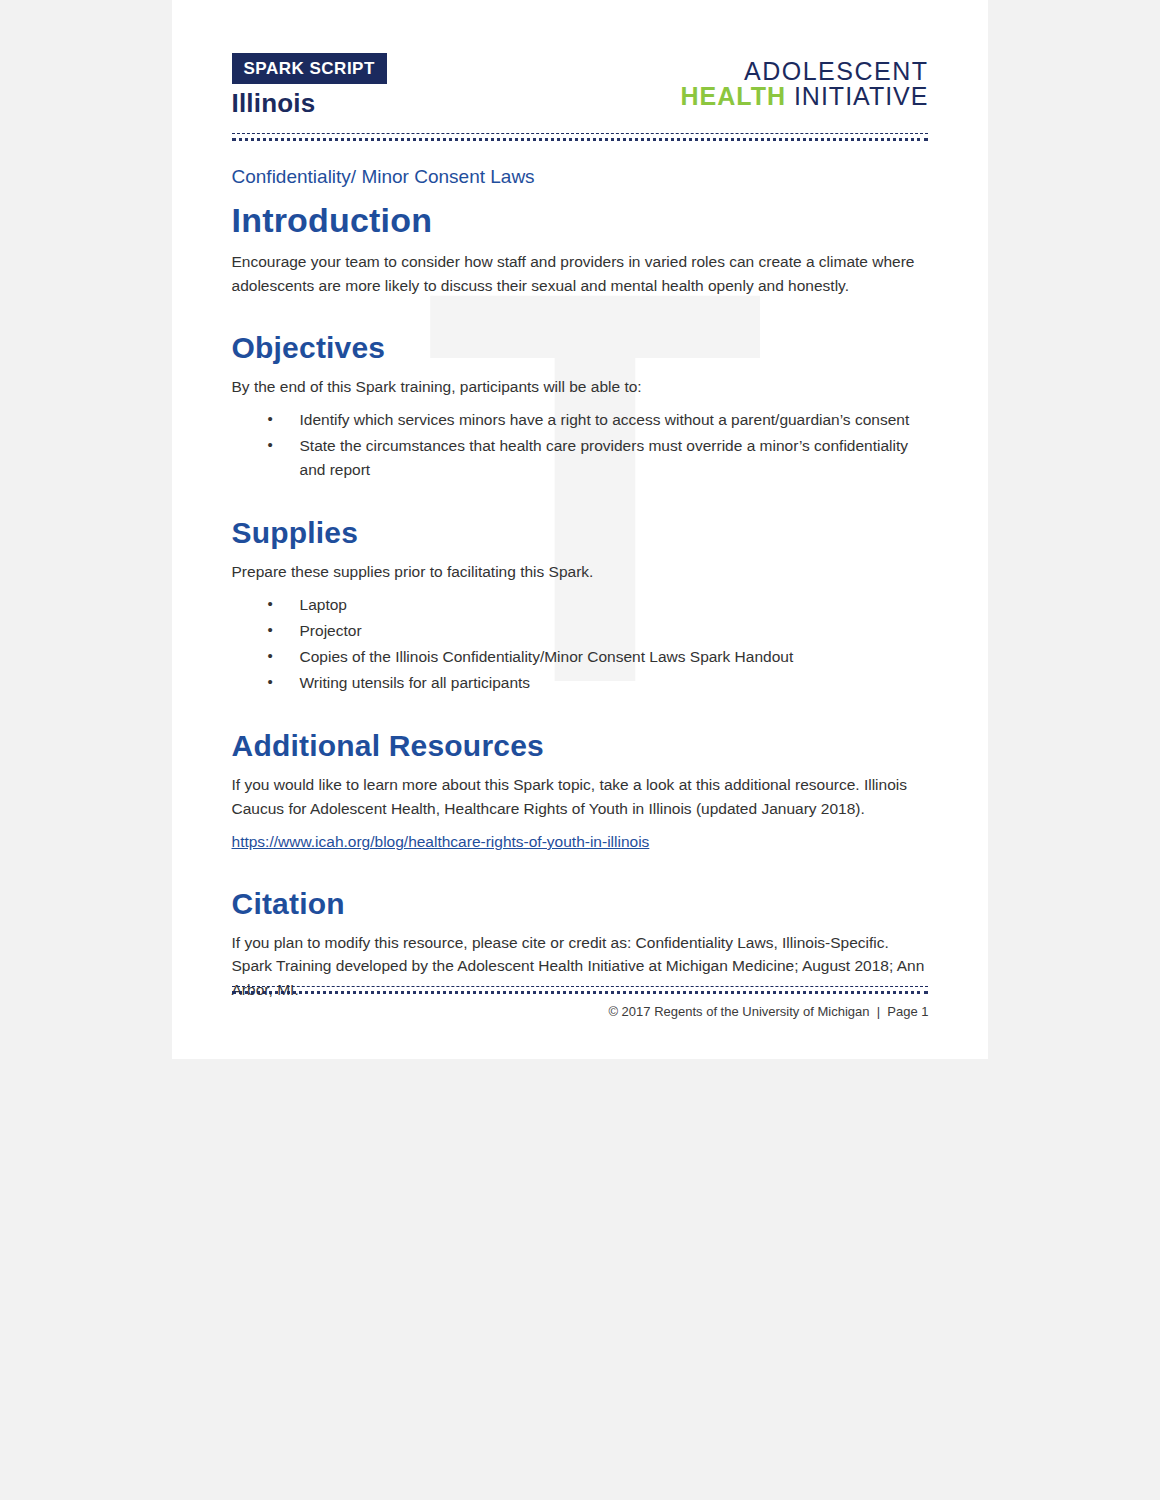T
SPARK SCRIPT
Illinois
ADOLESCENT
HEALTH INITIATIVE
Confidentiality/ Minor Consent Laws
Introduction
Encourage your team to consider how staff and providers in varied roles can create a climate where adolescents are more likely to discuss their sexual and mental health openly and honestly.
Objectives
By the end of this Spark training, participants will be able to:
Identify which services minors have a right to access without a parent/guardian’s consent
State the circumstances that health care providers must override a minor’s confidentiality and report
Supplies
Prepare these supplies prior to facilitating this Spark.
Laptop
Projector
Copies of the Illinois Confidentiality/Minor Consent Laws Spark Handout
Writing utensils for all participants
Additional Resources
If you would like to learn more about this Spark topic, take a look at this additional resource. Illinois Caucus for Adolescent Health, Healthcare Rights of Youth in Illinois (updated January 2018).
https://www.icah.org/blog/healthcare-rights-of-youth-in-illinois
Citation
If you plan to modify this resource, please cite or credit as: Confidentiality Laws, Illinois-Specific. Spark Training developed by the Adolescent Health Initiative at Michigan Medicine; August 2018; Ann Arbor, MI.
© 2017 Regents of the University of Michigan | Page 1